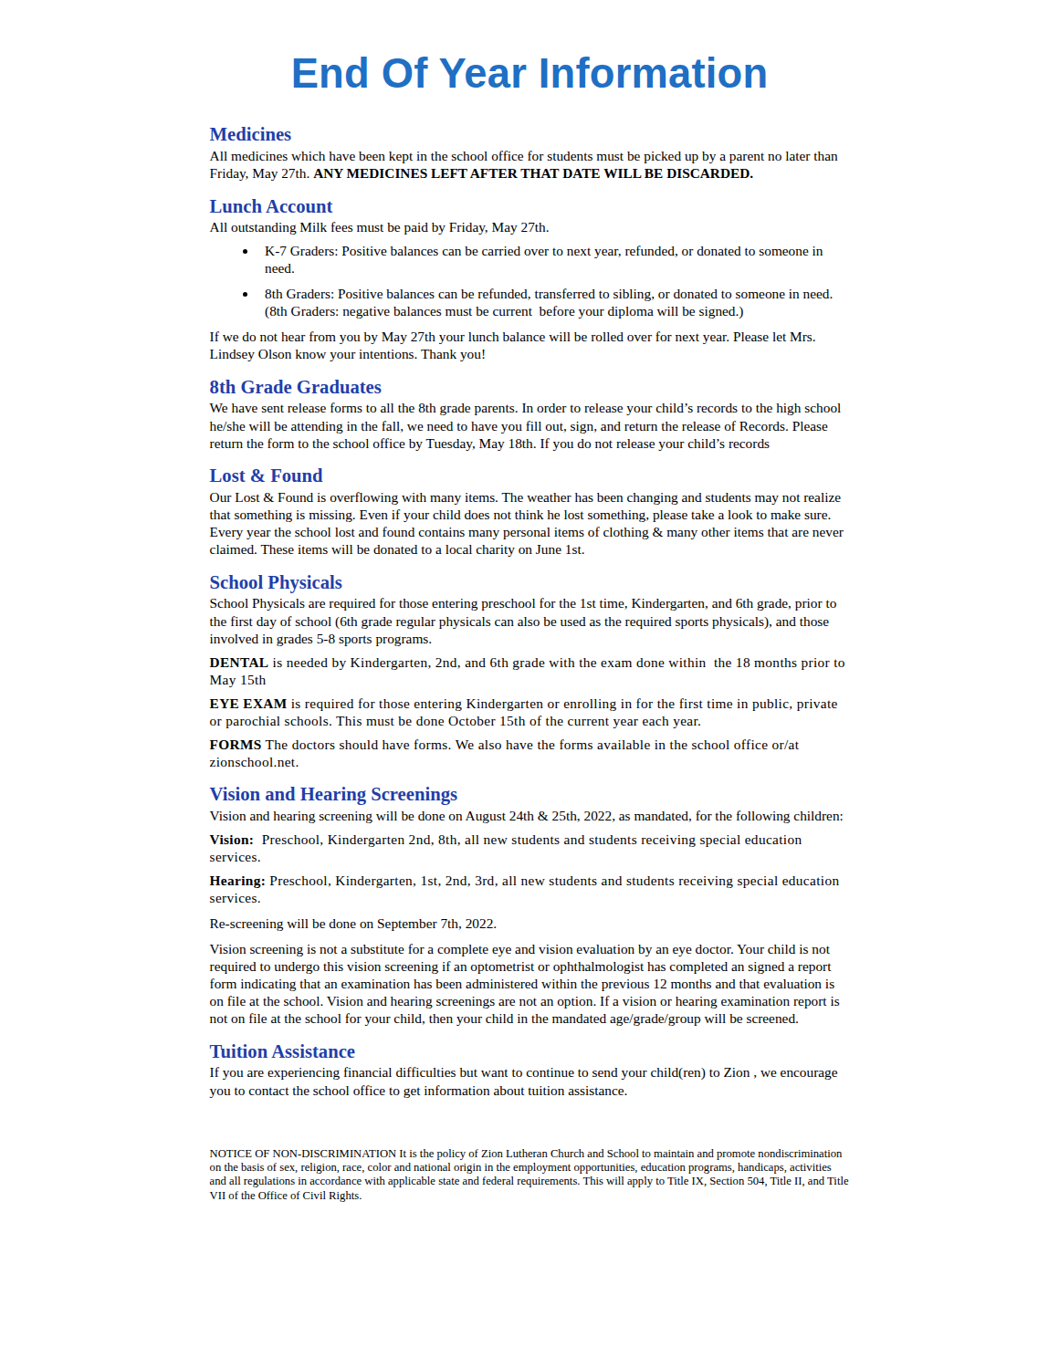End Of Year Information
Medicines
All medicines which have been kept in the school office for students must be picked up by a parent no later than Friday, May 27th. ANY MEDICINES LEFT AFTER THAT DATE WILL BE DISCARDED.
Lunch Account
All outstanding Milk fees must be paid by Friday, May 27th.
K-7 Graders: Positive balances can be carried over to next year, refunded, or donated to someone in need.
8th Graders: Positive balances can be refunded, transferred to sibling, or donated to someone in need. (8th Graders: negative balances must be current before your diploma will be signed.)
If we do not hear from you by May 27th your lunch balance will be rolled over for next year. Please let Mrs. Lindsey Olson know your intentions. Thank you!
8th Grade Graduates
We have sent release forms to all the 8th grade parents. In order to release your child’s records to the high school he/she will be attending in the fall, we need to have you fill out, sign, and return the release of Records. Please return the form to the school office by Tuesday, May 18th. If you do not release your child’s records
Lost & Found
Our Lost & Found is overflowing with many items. The weather has been changing and students may not realize that something is missing. Even if your child does not think he lost something, please take a look to make sure. Every year the school lost and found contains many personal items of clothing & many other items that are never claimed. These items will be donated to a local charity on June 1st.
School Physicals
School Physicals are required for those entering preschool for the 1st time, Kindergarten, and 6th grade, prior to the first day of school (6th grade regular physicals can also be used as the required sports physicals), and those involved in grades 5-8 sports programs.
DENTAL is needed by Kindergarten, 2nd, and 6th grade with the exam done within the 18 months prior to May 15th
EYE EXAM is required for those entering Kindergarten or enrolling in for the first time in public, private or parochial schools. This must be done October 15th of the current year each year.
FORMS The doctors should have forms. We also have the forms available in the school office or/at zionschool.net.
Vision and Hearing Screenings
Vision and hearing screening will be done on August 24th & 25th, 2022, as mandated, for the following children:
Vision: Preschool, Kindergarten 2nd, 8th, all new students and students receiving special education services.
Hearing: Preschool, Kindergarten, 1st, 2nd, 3rd, all new students and students receiving special education services.
Re-screening will be done on September 7th, 2022.
Vision screening is not a substitute for a complete eye and vision evaluation by an eye doctor. Your child is not required to undergo this vision screening if an optometrist or ophthalmologist has completed an signed a report form indicating that an examination has been administered within the previous 12 months and that evaluation is on file at the school. Vision and hearing screenings are not an option. If a vision or hearing examination report is not on file at the school for your child, then your child in the mandated age/grade/group will be screened.
Tuition Assistance
If you are experiencing financial difficulties but want to continue to send your child(ren) to Zion , we encourage you to contact the school office to get information about tuition assistance.
NOTICE OF NON-DISCRIMINATION It is the policy of Zion Lutheran Church and School to maintain and promote nondiscrimination on the basis of sex, religion, race, color and national origin in the employment opportunities, education programs, handicaps, activities and all regulations in accordance with applicable state and federal requirements. This will apply to Title IX, Section 504, Title II, and Title VII of the Office of Civil Rights.